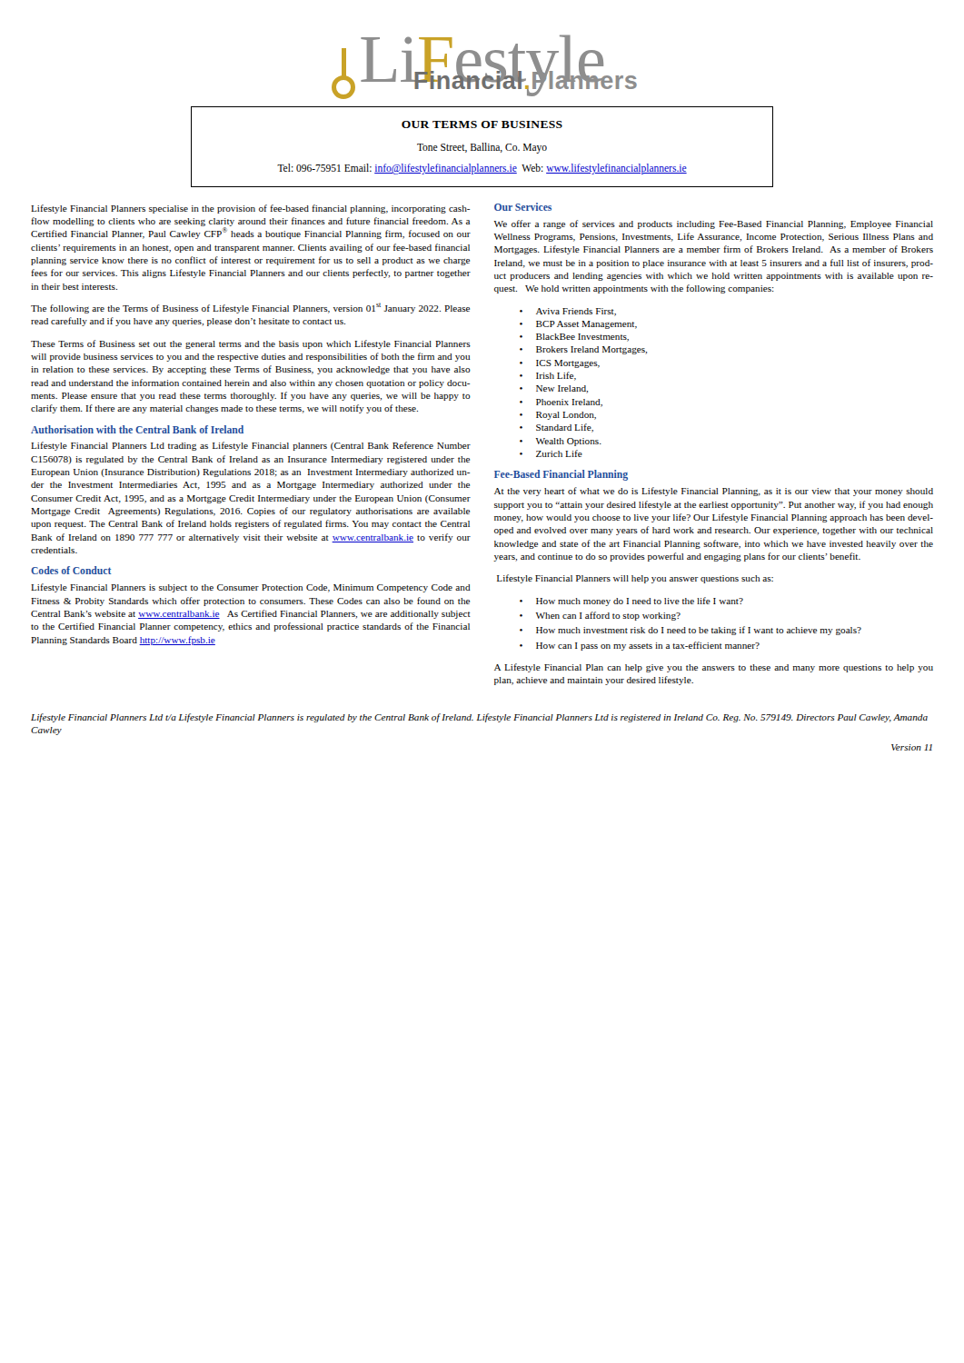LiFestyle Financial. Planners
OUR TERMS OF BUSINESS
Tone Street, Ballina, Co. Mayo
Tel: 096-75951 Email: info@lifestylefinancialplanners.ie Web: www.lifestylefinancialplanners.ie
Lifestyle Financial Planners specialise in the provision of fee-based financial planning, incorporating cash-flow modelling to clients who are seeking clarity around their finances and future financial freedom. As a Certified Financial Planner, Paul Cawley CFP® heads a boutique Financial Planning firm, focused on our clients’ requirements in an honest, open and transparent manner. Clients availing of our fee-based financial planning service know there is no conflict of interest or requirement for us to sell a product as we charge fees for our services. This aligns Lifestyle Financial Planners and our clients perfectly, to partner together in their best interests.
The following are the Terms of Business of Lifestyle Financial Planners, version 01st January 2022. Please read carefully and if you have any queries, please don’t hesitate to contact us.
These Terms of Business set out the general terms and the basis upon which Lifestyle Financial Planners will provide business services to you and the respective duties and responsibilities of both the firm and you in relation to these services. By accepting these Terms of Business, you acknowledge that you have also read and understand the information contained herein and also within any chosen quotation or policy documents. Please ensure that you read these terms thoroughly. If you have any queries, we will be happy to clarify them. If there are any material changes made to these terms, we will notify you of these.
Authorisation with the Central Bank of Ireland
Lifestyle Financial Planners Ltd trading as Lifestyle Financial planners (Central Bank Reference Number C156078) is regulated by the Central Bank of Ireland as an Insurance Intermediary registered under the European Union (Insurance Distribution) Regulations 2018; as an Investment Intermediary authorized under the Investment Intermediaries Act, 1995 and as a Mortgage Intermediary authorized under the Consumer Credit Act, 1995, and as a Mortgage Credit Intermediary under the European Union (Consumer Mortgage Credit Agreements) Regulations, 2016. Copies of our regulatory authorisations are available upon request. The Central Bank of Ireland holds registers of regulated firms. You may contact the Central Bank of Ireland on 1890 777 777 or alternatively visit their website at www.centralbank.ie to verify our credentials.
Codes of Conduct
Lifestyle Financial Planners is subject to the Consumer Protection Code, Minimum Competency Code and Fitness & Probity Standards which offer protection to consumers. These Codes can also be found on the Central Bank’s website at www.centralbank.ie As Certified Financial Planners, we are additionally subject to the Certified Financial Planner competency, ethics and professional practice standards of the Financial Planning Standards Board http://www.fpsb.ie
Our Services
We offer a range of services and products including Fee-Based Financial Planning, Employee Financial Wellness Programs, Pensions, Investments, Life Assurance, Income Protection, Serious Illness Plans and Mortgages. Lifestyle Financial Planners are a member firm of Brokers Ireland. As a member of Brokers Ireland, we must be in a position to place insurance with at least 5 insurers and a full list of insurers, product producers and lending agencies with which we hold written appointments with is available upon request. We hold written appointments with the following companies:
Aviva Friends First,
BCP Asset Management,
BlackBee Investments,
Brokers Ireland Mortgages,
ICS Mortgages,
Irish Life,
New Ireland,
Phoenix Ireland,
Royal London,
Standard Life,
Wealth Options.
Zurich Life
Fee-Based Financial Planning
At the very heart of what we do is Lifestyle Financial Planning, as it is our view that your money should support you to “attain your desired lifestyle at the earliest opportunity”. Put another way, if you had enough money, how would you choose to live your life? Our Lifestyle Financial Planning approach has been developed and evolved over many years of hard work and research. Our experience, together with our technical knowledge and state of the art Financial Planning software, into which we have invested heavily over the years, and continue to do so provides powerful and engaging plans for our clients’ benefit.
Lifestyle Financial Planners will help you answer questions such as:
How much money do I need to live the life I want?
When can I afford to stop working?
How much investment risk do I need to be taking if I want to achieve my goals?
How can I pass on my assets in a tax-efficient manner?
A Lifestyle Financial Plan can help give you the answers to these and many more questions to help you plan, achieve and maintain your desired lifestyle.
Lifestyle Financial Planners Ltd t/a Lifestyle Financial Planners is regulated by the Central Bank of Ireland. Lifestyle Financial Planners Ltd is registered in Ireland Co. Reg. No. 579149. Directors Paul Cawley, Amanda Cawley
Version 11